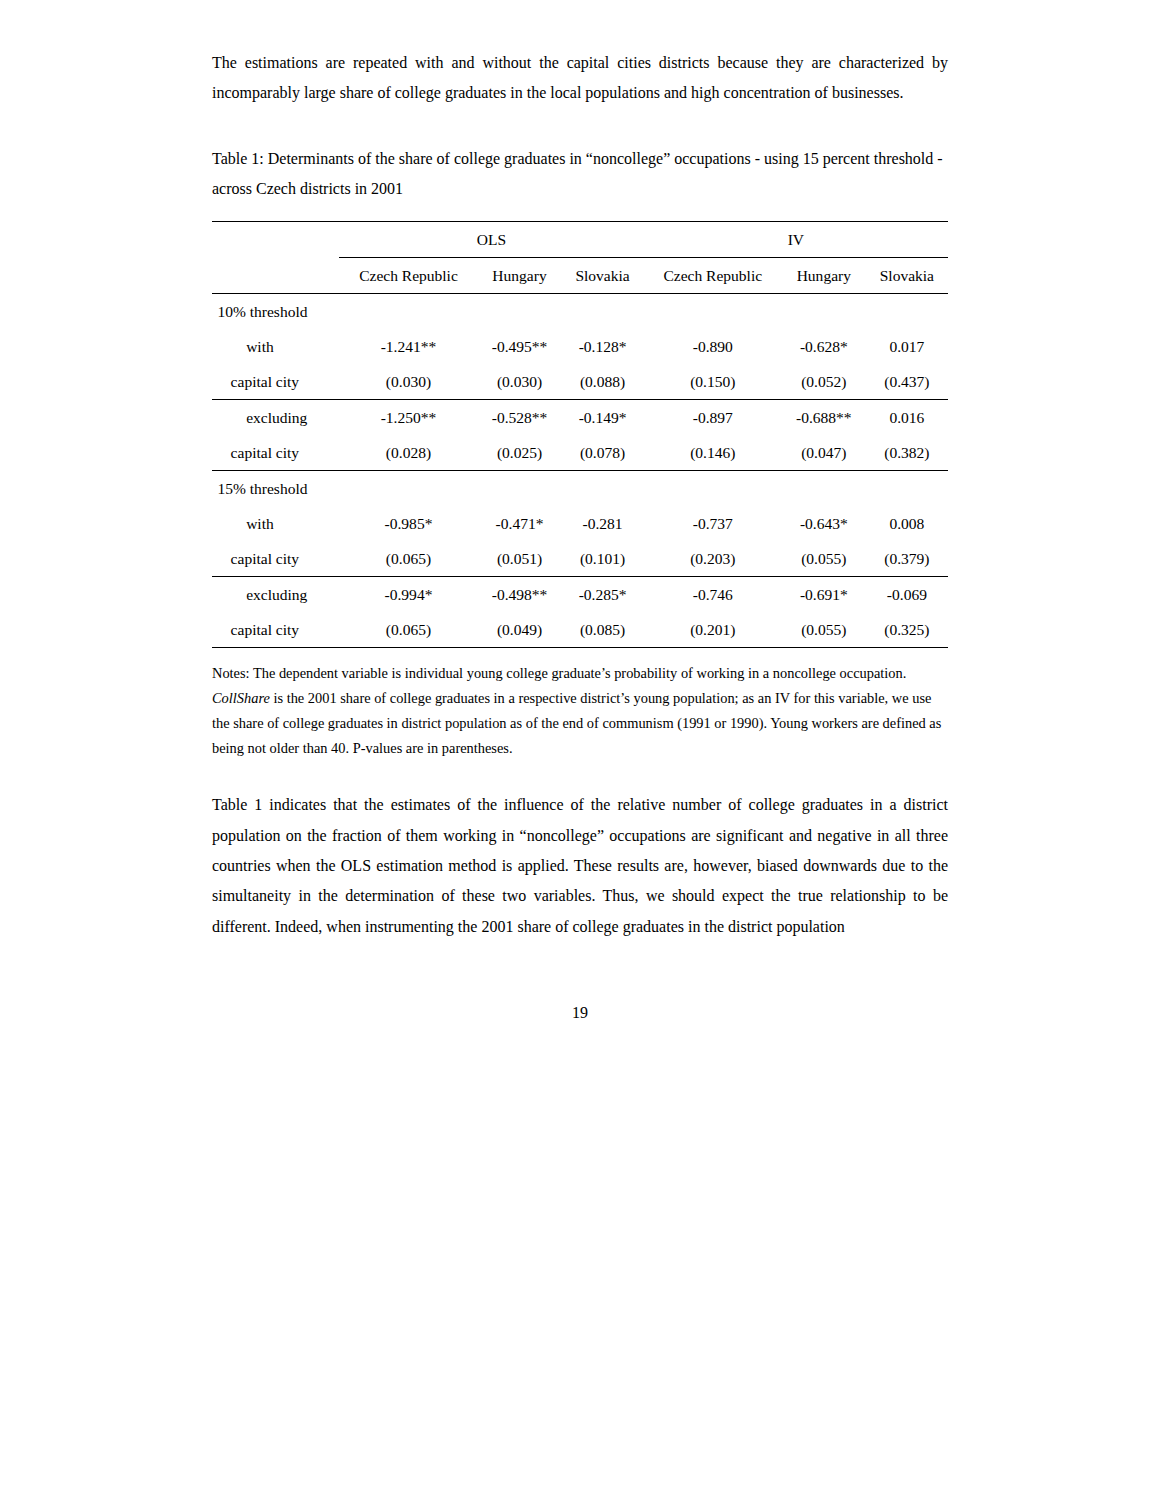The estimations are repeated with and without the capital cities districts because they are characterized by incomparably large share of college graduates in the local populations and high concentration of businesses.
Table 1: Determinants of the share of college graduates in “noncollege” occupations - using 15 percent threshold - across Czech districts in 2001
| | OLS | IV |
| | Czech Republic | Hungary | Slovakia | Czech Republic | Hungary | Slovakia |
| 10% threshold | | | | | | |
| with | -1.241** | -0.495** | -0.128* | -0.890 | -0.628* | 0.017 |
| capital city | (0.030) | (0.030) | (0.088) | (0.150) | (0.052) | (0.437) |
| excluding | -1.250** | -0.528** | -0.149* | -0.897 | -0.688** | 0.016 |
| capital city | (0.028) | (0.025) | (0.078) | (0.146) | (0.047) | (0.382) |
| 15% threshold | | | | | | |
| with | -0.985* | -0.471* | -0.281 | -0.737 | -0.643* | 0.008 |
| capital city | (0.065) | (0.051) | (0.101) | (0.203) | (0.055) | (0.379) |
| excluding | -0.994* | -0.498** | -0.285* | -0.746 | -0.691* | -0.069 |
| capital city | (0.065) | (0.049) | (0.085) | (0.201) | (0.055) | (0.325) |
Notes: The dependent variable is individual young college graduate’s probability of working in a noncollege occupation. CollShare is the 2001 share of college graduates in a respective district’s young population; as an IV for this variable, we use the share of college graduates in district population as of the end of communism (1991 or 1990). Young workers are defined as being not older than 40. P-values are in parentheses.
Table 1 indicates that the estimates of the influence of the relative number of college graduates in a district population on the fraction of them working in “noncollege” occupations are significant and negative in all three countries when the OLS estimation method is applied. These results are, however, biased downwards due to the simultaneity in the determination of these two variables. Thus, we should expect the true relationship to be different. Indeed, when instrumenting the 2001 share of college graduates in the district population
19